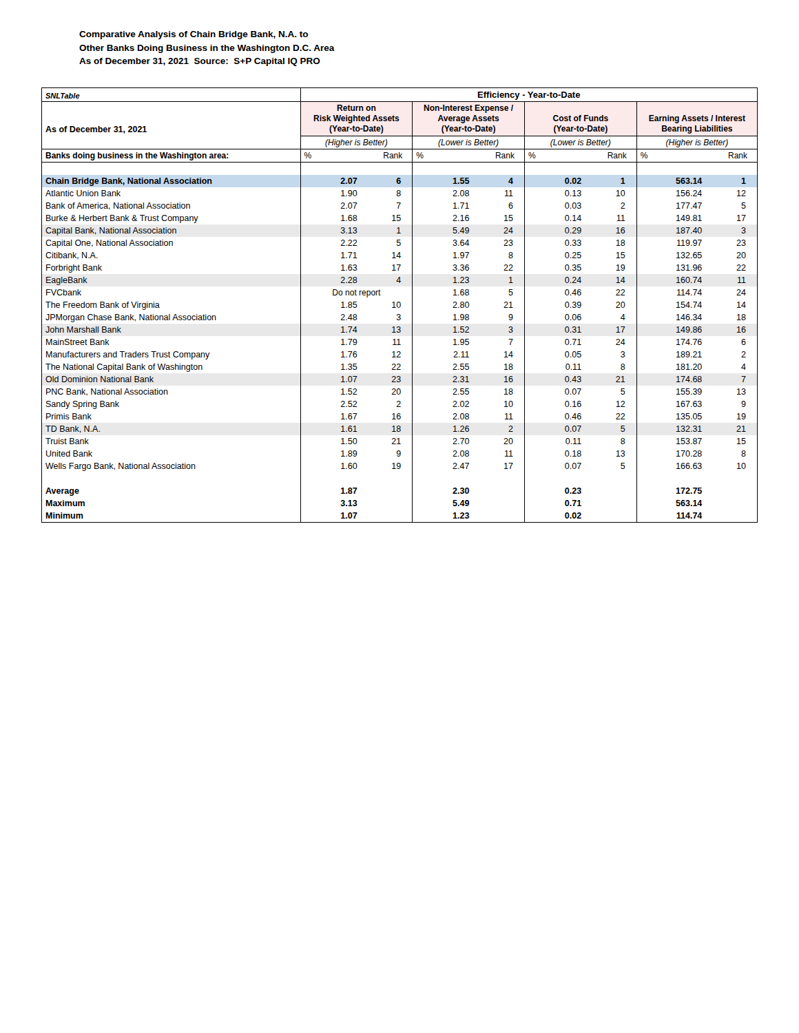Comparative Analysis of Chain Bridge Bank, N.A. to
Other Banks Doing Business in the Washington D.C. Area
As of December 31, 2021 Source: S+P Capital IQ PRO
| SNLTable | Efficiency - Year-to-Date |
| As of December 31, 2021 | Return on Risk Weighted Assets (Year-to-Date) | Non-Interest Expense / Average Assets (Year-to-Date) | Cost of Funds (Year-to-Date) | Earning Assets / Interest Bearing Liabilities |
| | (Higher is Better) | (Lower is Better) | (Lower is Better) | (Higher is Better) |
| Banks doing business in the Washington area: | % | Rank | % | Rank | % | Rank | % | Rank |
| Chain Bridge Bank, National Association | 2.07 | 6 | 1.55 | 4 | 0.02 | 1 | 563.14 | 1 |
| Atlantic Union Bank | 1.90 | 8 | 2.08 | 11 | 0.13 | 10 | 156.24 | 12 |
| Bank of America, National Association | 2.07 | 7 | 1.71 | 6 | 0.03 | 2 | 177.47 | 5 |
| Burke & Herbert Bank & Trust Company | 1.68 | 15 | 2.16 | 15 | 0.14 | 11 | 149.81 | 17 |
| Capital Bank, National Association | 3.13 | 1 | 5.49 | 24 | 0.29 | 16 | 187.40 | 3 |
| Capital One, National Association | 2.22 | 5 | 3.64 | 23 | 0.33 | 18 | 119.97 | 23 |
| Citibank, N.A. | 1.71 | 14 | 1.97 | 8 | 0.25 | 15 | 132.65 | 20 |
| Forbright Bank | 1.63 | 17 | 3.36 | 22 | 0.35 | 19 | 131.96 | 22 |
| EagleBank | 2.28 | 4 | 1.23 | 1 | 0.24 | 14 | 160.74 | 11 |
| FVCbank | Do not report | 1.68 | 5 | 0.46 | 22 | 114.74 | 24 |
| The Freedom Bank of Virginia | 1.85 | 10 | 2.80 | 21 | 0.39 | 20 | 154.74 | 14 |
| JPMorgan Chase Bank, National Association | 2.48 | 3 | 1.98 | 9 | 0.06 | 4 | 146.34 | 18 |
| John Marshall Bank | 1.74 | 13 | 1.52 | 3 | 0.31 | 17 | 149.86 | 16 |
| MainStreet Bank | 1.79 | 11 | 1.95 | 7 | 0.71 | 24 | 174.76 | 6 |
| Manufacturers and Traders Trust Company | 1.76 | 12 | 2.11 | 14 | 0.05 | 3 | 189.21 | 2 |
| The National Capital Bank of Washington | 1.35 | 22 | 2.55 | 18 | 0.11 | 8 | 181.20 | 4 |
| Old Dominion National Bank | 1.07 | 23 | 2.31 | 16 | 0.43 | 21 | 174.68 | 7 |
| PNC Bank, National Association | 1.52 | 20 | 2.55 | 18 | 0.07 | 5 | 155.39 | 13 |
| Sandy Spring Bank | 2.52 | 2 | 2.02 | 10 | 0.16 | 12 | 167.63 | 9 |
| Primis Bank | 1.67 | 16 | 2.08 | 11 | 0.46 | 22 | 135.05 | 19 |
| TD Bank, N.A. | 1.61 | 18 | 1.26 | 2 | 0.07 | 5 | 132.31 | 21 |
| Truist Bank | 1.50 | 21 | 2.70 | 20 | 0.11 | 8 | 153.87 | 15 |
| United Bank | 1.89 | 9 | 2.08 | 11 | 0.18 | 13 | 170.28 | 8 |
| Wells Fargo Bank, National Association | 1.60 | 19 | 2.47 | 17 | 0.07 | 5 | 166.63 | 10 |
| Average | 1.87 | | 2.30 | | 0.23 | | 172.75 | |
| Maximum | 3.13 | | 5.49 | | 0.71 | | 563.14 | |
| Minimum | 1.07 | | 1.23 | | 0.02 | | 114.74 | |